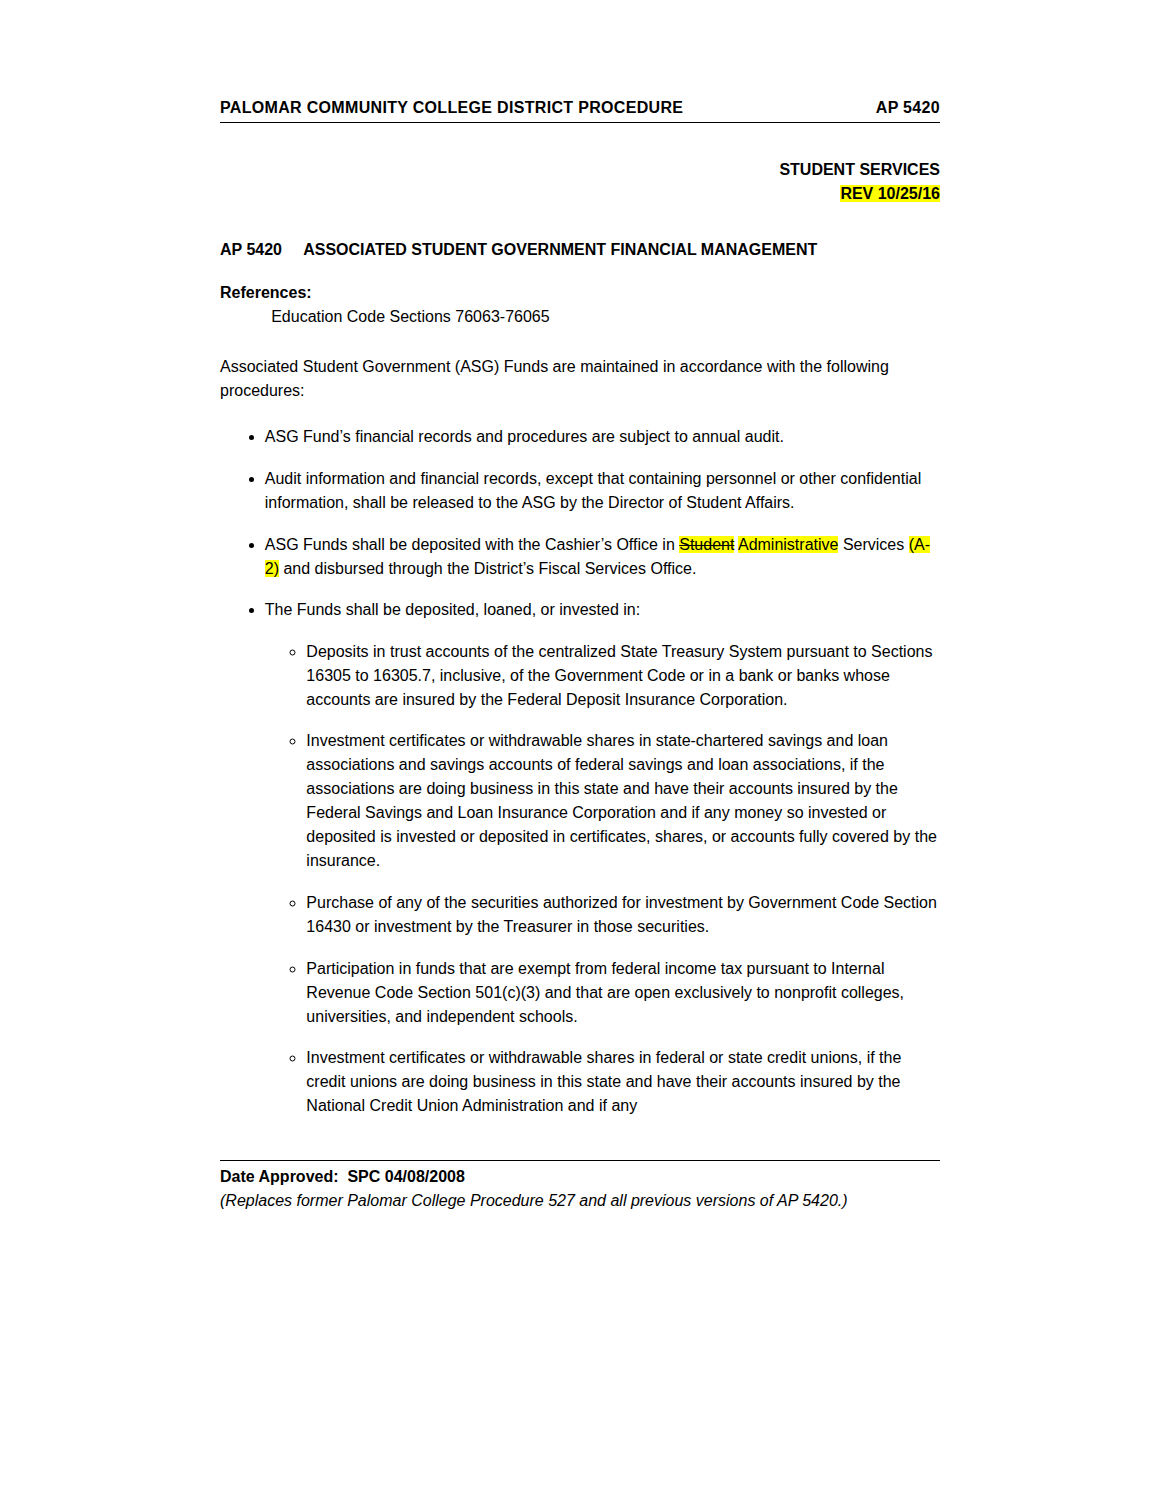PALOMAR COMMUNITY COLLEGE DISTRICT PROCEDURE AP 5420
STUDENT SERVICES
REV 10/25/16
AP 5420 ASSOCIATED STUDENT GOVERNMENT FINANCIAL MANAGEMENT
References:
Education Code Sections 76063-76065
Associated Student Government (ASG) Funds are maintained in accordance with the following procedures:
ASG Fund’s financial records and procedures are subject to annual audit.
Audit information and financial records, except that containing personnel or other confidential information, shall be released to the ASG by the Director of Student Affairs.
ASG Funds shall be deposited with the Cashier’s Office in Student Administrative Services (A-2) and disbursed through the District’s Fiscal Services Office.
The Funds shall be deposited, loaned, or invested in:
Deposits in trust accounts of the centralized State Treasury System pursuant to Sections 16305 to 16305.7, inclusive, of the Government Code or in a bank or banks whose accounts are insured by the Federal Deposit Insurance Corporation.
Investment certificates or withdrawable shares in state-chartered savings and loan associations and savings accounts of federal savings and loan associations, if the associations are doing business in this state and have their accounts insured by the Federal Savings and Loan Insurance Corporation and if any money so invested or deposited is invested or deposited in certificates, shares, or accounts fully covered by the insurance.
Purchase of any of the securities authorized for investment by Government Code Section 16430 or investment by the Treasurer in those securities.
Participation in funds that are exempt from federal income tax pursuant to Internal Revenue Code Section 501(c)(3) and that are open exclusively to nonprofit colleges, universities, and independent schools.
Investment certificates or withdrawable shares in federal or state credit unions, if the credit unions are doing business in this state and have their accounts insured by the National Credit Union Administration and if any
Date Approved: SPC 04/08/2008
(Replaces former Palomar College Procedure 527 and all previous versions of AP 5420.)